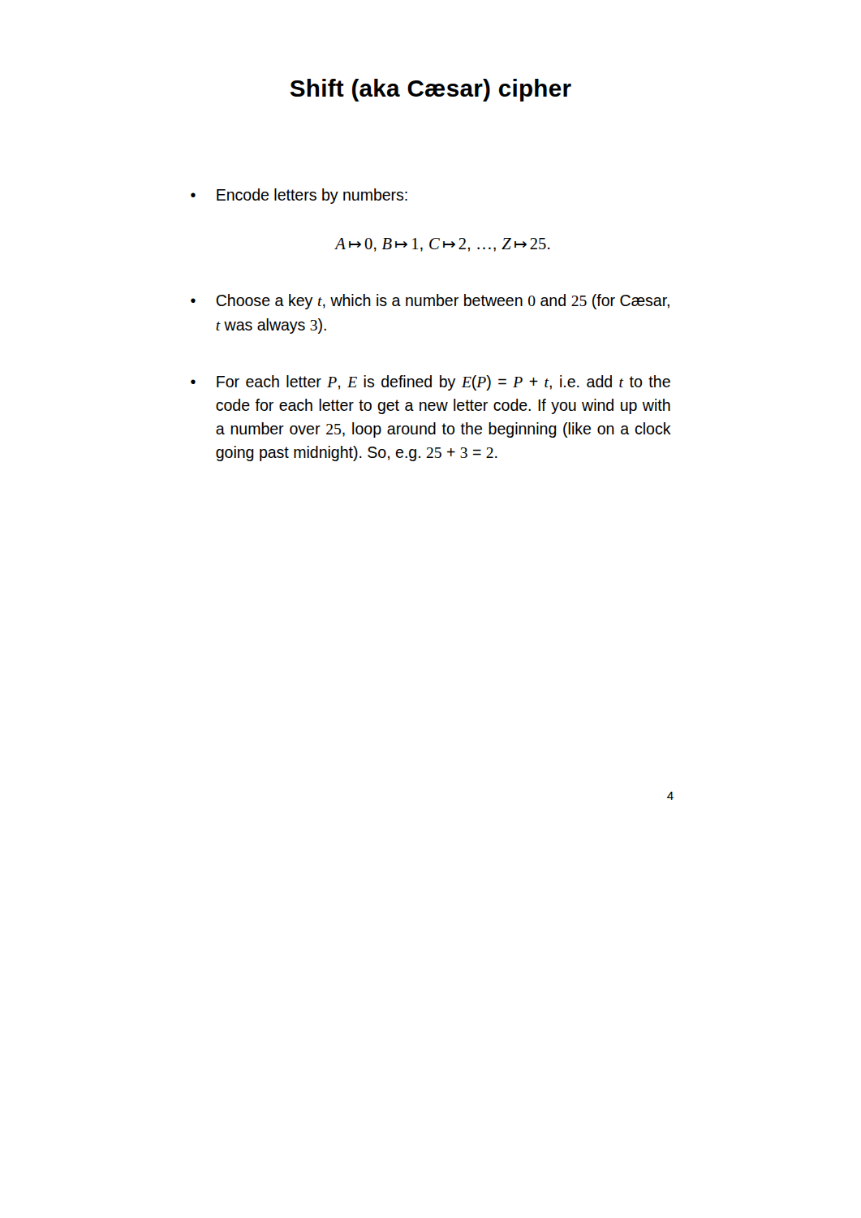Shift (aka Cæsar) cipher
Encode letters by numbers:
A↦0, B↦1, C↦2, …, Z↦25.
Choose a key t, which is a number between 0 and 25 (for Cæsar, t was always 3).
For each letter P, E is defined by E(P) = P + t, i.e. add t to the code for each letter to get a new letter code. If you wind up with a number over 25, loop around to the beginning (like on a clock going past midnight). So, e.g. 25 + 3 = 2.
4